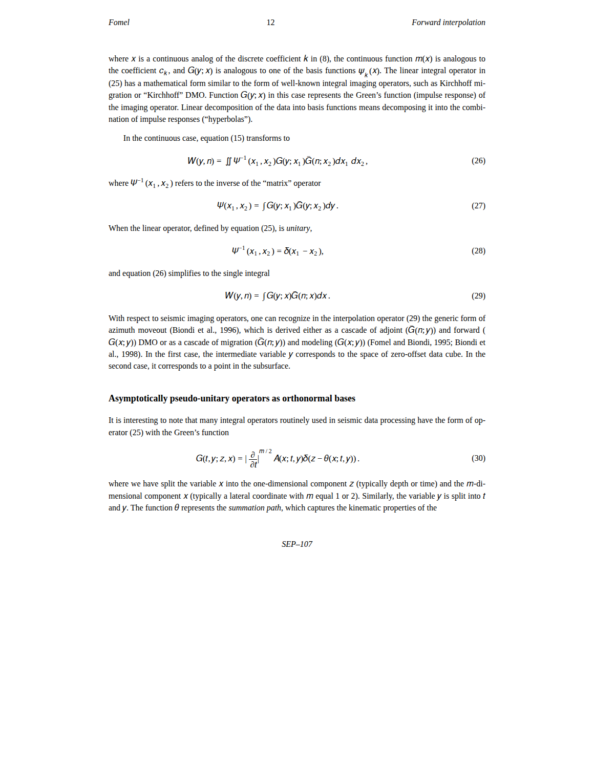Fomel 12 Forward interpolation
where x is a continuous analog of the discrete coefficient k in (8), the continuous function m(x) is analogous to the coefficient ck, and G(y;x) is analogous to one of the basis functions ψk(x). The linear integral operator in (25) has a mathematical form similar to the form of well-known integral imaging operators, such as Kirchhoff migration or “Kirchhoff” DMO. Function G(y;x) in this case represents the Green’s function (impulse response) of the imaging operator. Linear decomposition of the data into basis functions means decomposing it into the combination of impulse responses (“hyperbolas”).
In the continuous case, equation (15) transforms to
W(y,n) = ∬ Ψ−1 (x1,x2) G(y;x1) G¯(n;x2) dx1 dx2 , (26)
where Ψ−1(x1,x2) refers to the inverse of the “matrix” operator
Ψ(x1,x2) = ∫ G(y;x1) G¯(y;x2) dy . (27)
When the linear operator, defined by equation (25), is unitary,
Ψ−1 (x1,x2) = δ(x1−x2) , (28)
and equation (26) simplifies to the single integral
W(y,n) = ∫ G(y;x) G¯(n;x) dx . (29)
With respect to seismic imaging operators, one can recognize in the interpolation operator (29) the generic form of azimuth moveout (Biondi et al., 1996), which is derived either as a cascade of adjoint (G¯(n;y)) and forward (G(x;y)) DMO or as a cascade of migration (G¯(n;y)) and modeling (G(x;y)) (Fomel and Biondi, 1995; Biondi et al., 1998). In the first case, the intermediate variable y corresponds to the space of zero-offset data cube. In the second case, it corresponds to a point in the subsurface.
Asymptotically pseudo-unitary operators as orthonormal bases
It is interesting to note that many integral operators routinely used in seismic data processing have the form of operator (25) with the Green’s function
G(t,y;z,x) = | ∂∂t | m/2 A(x;t,y) δ ( z−θ(x;t,y) ) . (30)
where we have split the variable x into the one-dimensional component z (typically depth or time) and the m-dimensional component x (typically a lateral coordinate with m equal 1 or 2). Similarly, the variable y is split into t and y. The function θ represents the summation path, which captures the kinematic properties of the
SEP–107